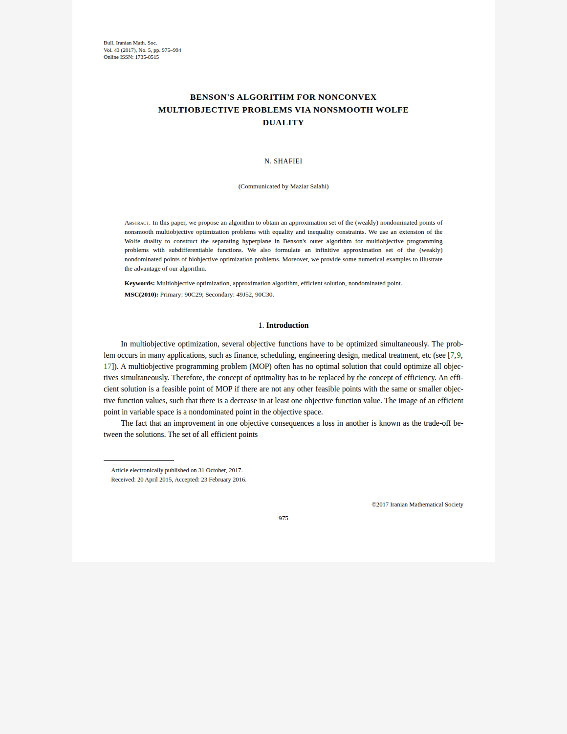Bull. Iranian Math. Soc.
Vol. 43 (2017), No. 5, pp. 975–994
Online ISSN: 1735-8515
Benson's Algorithm for Nonconvex
Multiobjective Problems via Nonsmooth Wolfe
Duality
N. SHAFIEI
(Communicated by Maziar Salahi)
Abstract. In this paper, we propose an algorithm to obtain an approximation set of the (weakly) nondominated points of nonsmooth multiobjective optimization problems with equality and inequality constraints. We use an extension of the Wolfe duality to construct the separating hyperplane in Benson's outer algorithm for multiobjective programming problems with subdifferentiable functions. We also formulate an infinitive approximation set of the (weakly) nondominated points of biobjective optimization problems. Moreover, we provide some numerical examples to illustrate the advantage of our algorithm.
Keywords: Multiobjective optimization, approximation algorithm, efficient solution, nondominated point.
MSC(2010): Primary: 90C29; Secondary: 49J52, 90C30.
1. Introduction
In multiobjective optimization, several objective functions have to be optimized simultaneously. The problem occurs in many applications, such as finance, scheduling, engineering design, medical treatment, etc (see [7, 9, 17]). A multiobjective programming problem (MOP) often has no optimal solution that could optimize all objectives simultaneously. Therefore, the concept of optimality has to be replaced by the concept of efficiency. An efficient solution is a feasible point of MOP if there are not any other feasible points with the same or smaller objective function values, such that there is a decrease in at least one objective function value. The image of an efficient point in variable space is a nondominated point in the objective space.
The fact that an improvement in one objective consequences a loss in another is known as the trade-off between the solutions. The set of all efficient points
Article electronically published on 31 October, 2017.
Received: 20 April 2015, Accepted: 23 February 2016.
©2017 Iranian Mathematical Society
975